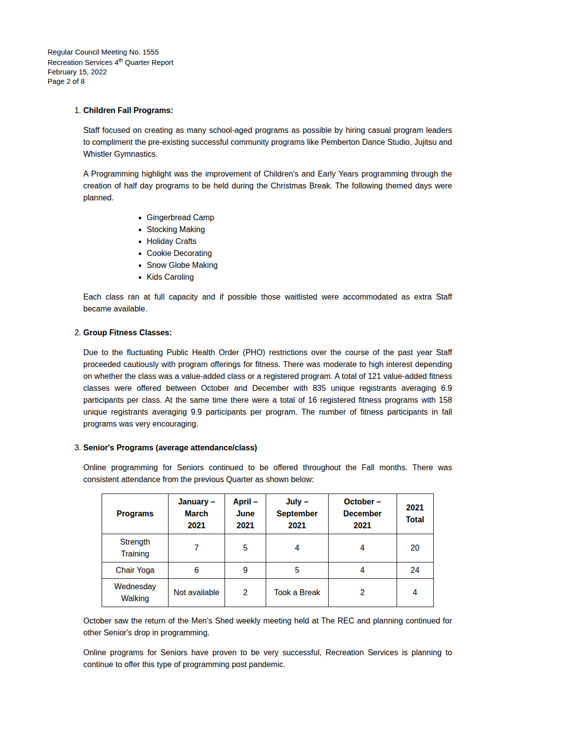Regular Council Meeting No. 1555
Recreation Services 4th Quarter Report
February 15, 2022
Page 2 of 8
Children Fall Programs:
Staff focused on creating as many school-aged programs as possible by hiring casual program leaders to compliment the pre-existing successful community programs like Pemberton Dance Studio, Jujitsu and Whistler Gymnastics.
A Programming highlight was the improvement of Children's and Early Years programming through the creation of half day programs to be held during the Christmas Break. The following themed days were planned.
Gingerbread Camp
Stocking Making
Holiday Crafts
Cookie Decorating
Snow Globe Making
Kids Caroling
Each class ran at full capacity and if possible those waitlisted were accommodated as extra Staff became available.
Group Fitness Classes:
Due to the fluctuating Public Health Order (PHO) restrictions over the course of the past year Staff proceeded cautiously with program offerings for fitness. There was moderate to high interest depending on whether the class was a value-added class or a registered program. A total of 121 value-added fitness classes were offered between October and December with 835 unique registrants averaging 6.9 participants per class. At the same time there were a total of 16 registered fitness programs with 158 unique registrants averaging 9.9 participants per program. The number of fitness participants in fall programs was very encouraging.
Senior's Programs (average attendance/class)
Online programming for Seniors continued to be offered throughout the Fall months. There was consistent attendance from the previous Quarter as shown below:
| Programs | January – March 2021 | April – June 2021 | July – September 2021 | October – December 2021 | 2021 Total |
| --- | --- | --- | --- | --- | --- |
| Strength Training | 7 | 5 | 4 | 4 | 20 |
| Chair Yoga | 6 | 9 | 5 | 4 | 24 |
| Wednesday Walking | Not available | 2 | Took a Break | 2 | 4 |
October saw the return of the Men's Shed weekly meeting held at The REC and planning continued for other Senior's drop in programming.
Online programs for Seniors have proven to be very successful, Recreation Services is planning to continue to offer this type of programming post pandemic.